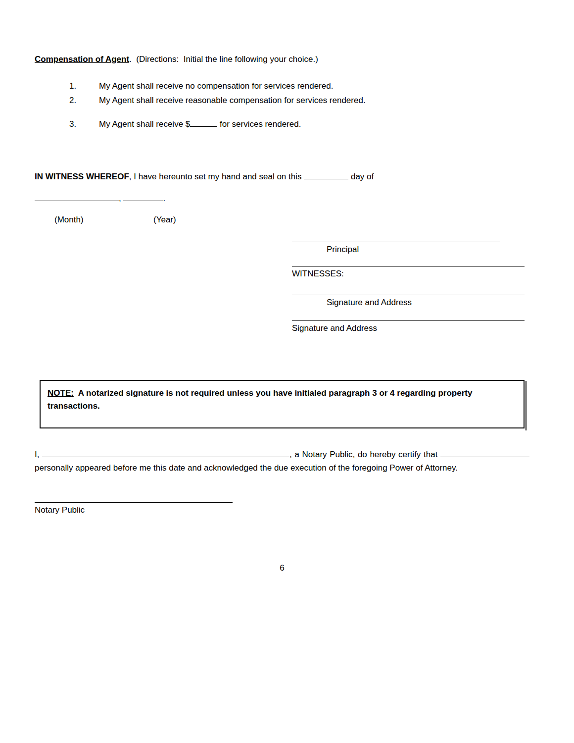Compensation of Agent. (Directions: Initial the line following your choice.)
1. My Agent shall receive no compensation for services rendered.
2. My Agent shall receive reasonable compensation for services rendered.
3. My Agent shall receive $ for services rendered.
IN WITNESS WHEREOF, I have hereunto set my hand and seal on this day of
, .
(Month)(Year)
Principal
WITNESSES:
Signature and Address
Signature and Address
NOTE: A notarized signature is not required unless you have initialed paragraph 3 or 4 regarding property transactions.
I, , a Notary Public, do hereby certify that personally appeared before me this date and acknowledged the due execution of the foregoing Power of Attorney.
Notary Public
6